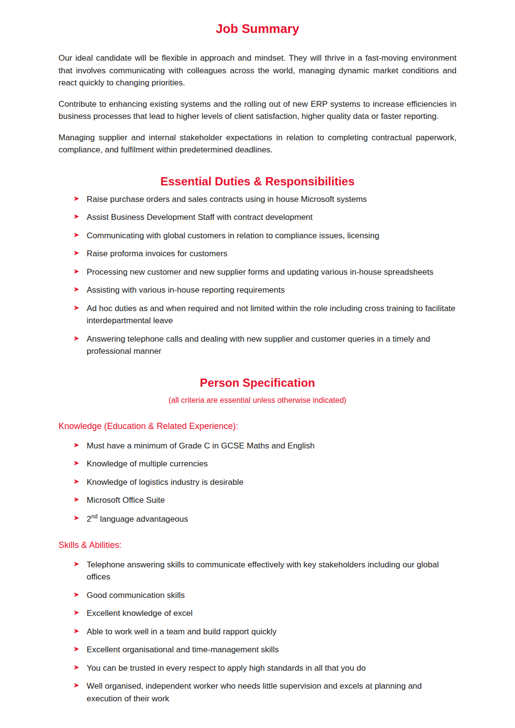Job Summary
Our ideal candidate will be flexible in approach and mindset. They will thrive in a fast-moving environment that involves communicating with colleagues across the world, managing dynamic market conditions and react quickly to changing priorities.
Contribute to enhancing existing systems and the rolling out of new ERP systems to increase efficiencies in business processes that lead to higher levels of client satisfaction, higher quality data or faster reporting.
Managing supplier and internal stakeholder expectations in relation to completing contractual paperwork, compliance, and fulfilment within predetermined deadlines.
Essential Duties & Responsibilities
Raise purchase orders and sales contracts using in house Microsoft systems
Assist Business Development Staff with contract development
Communicating with global customers in relation to compliance issues, licensing
Raise proforma invoices for customers
Processing new customer and new supplier forms and updating various in-house spreadsheets
Assisting with various in-house reporting requirements
Ad hoc duties as and when required and not limited within the role including cross training to facilitate interdepartmental leave
Answering telephone calls and dealing with new supplier and customer queries in a timely and professional manner
Person Specification
(all criteria are essential unless otherwise indicated)
Knowledge (Education & Related Experience):
Must have a minimum of Grade C in GCSE Maths and English
Knowledge of multiple currencies
Knowledge of logistics industry is desirable
Microsoft Office Suite
2nd language advantageous
Skills & Abilities:
Telephone answering skills to communicate effectively with key stakeholders including our global offices
Good communication skills
Excellent knowledge of excel
Able to work well in a team and build rapport quickly
Excellent organisational and time-management skills
You can be trusted in every respect to apply high standards in all that you do
Well organised, independent worker who needs little supervision and excels at planning and execution of their work